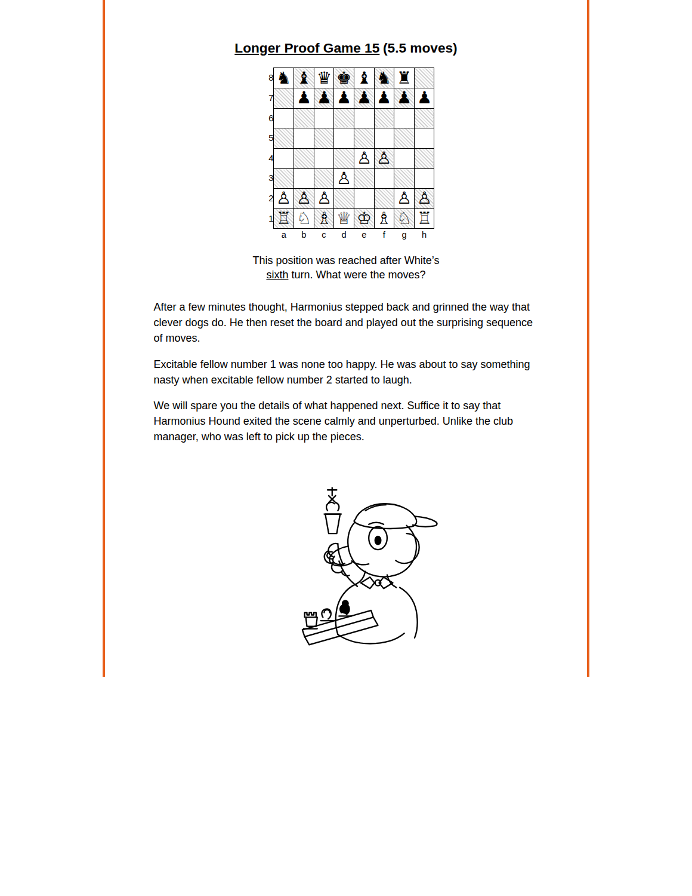Longer Proof Game 15(5.5 moves)
| 8 | ♞ | ♝ | ♛ | ♚ | ♝ | ♞ | ♜ | |
| 7 | | ♟ | ♟ | ♟ | ♟ | ♟ | ♟ | ♟ |
| 6 | | | | | | | | |
| 5 | | | | | | | | |
| 4 | | | | | ♙ | ♙ | | |
| 3 | | | | ♙ | | | | |
| 2 | ♙ | ♙ | ♙ | | | | ♙ | ♙ |
| 1 | ♖ | ♘ | ♗ | ♕ | ♔ | ♗ | ♘ | ♖ |
| | a | b | c | d | e | f | g | h |
This position was reached after White’s
sixth turn. What were the moves?
After a few minutes thought, Harmonius stepped back and grinned the way that clever dogs do. He then reset the board and played out the surprising sequence of moves.
Excitable fellow number 1 was none too happy. He was about to say something nasty when excitable fellow number 2 started to laugh.
We will spare you the details of what happened next. Suffice it to say that Harmonius Hound exited the scene calmly and unperturbed. Unlike the club manager, who was left to pick up the pieces.